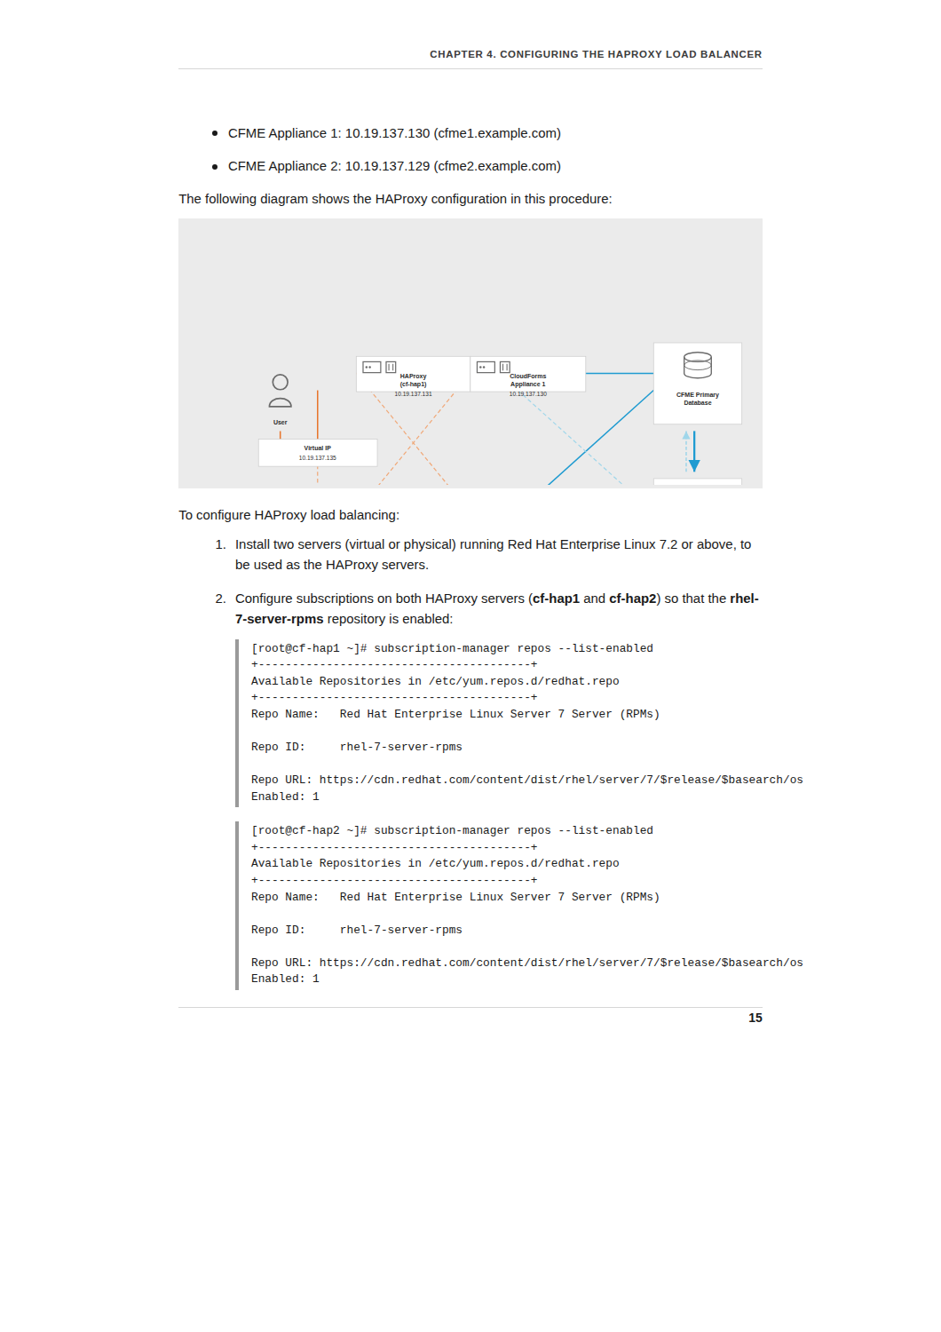Chapter 4. Configuring the HAProxy Load Balancer
CFME Appliance 1: 10.19.137.130 (cfme1.example.com)
CFME Appliance 2: 10.19.137.129 (cfme2.example.com)
The following diagram shows the HAProxy configuration in this procedure:
User Virtual IP 10.19.137.135 HAProxy (cf-hap1) 10.19.137.131 HAProxy (cf-hap2) 10.19.137.132 CloudForms Appliance 1 10.19.137.130 CloudForms Appliance 2 10.19.137.129 CFME Primary Database CFME Standby Database Primary HTTPS Failover HTTPS Primary PostgreSQL Failover PostgreSQL CLOUDFORMS_431939_0917
To configure HAProxy load balancing:
Install two servers (virtual or physical) running Red Hat Enterprise Linux 7.2 or above, to be used as the HAProxy servers.
Configure subscriptions on both HAProxy servers (cf-hap1 and cf-hap2) so that the rhel-7-server-rpms repository is enabled:
[root@cf-hap1 ~]# subscription-manager repos --list-enabled
+----------------------------------------+
Available Repositories in /etc/yum.repos.d/redhat.repo
+----------------------------------------+
Repo Name:   Red Hat Enterprise Linux Server 7 Server (RPMs)

Repo ID:     rhel-7-server-rpms

Repo URL: https://cdn.redhat.com/content/dist/rhel/server/7/$release/$basearch/os
Enabled: 1
[root@cf-hap2 ~]# subscription-manager repos --list-enabled
+----------------------------------------+
Available Repositories in /etc/yum.repos.d/redhat.repo
+----------------------------------------+
Repo Name:   Red Hat Enterprise Linux Server 7 Server (RPMs)

Repo ID:     rhel-7-server-rpms

Repo URL: https://cdn.redhat.com/content/dist/rhel/server/7/$release/$basearch/os
Enabled: 1
15